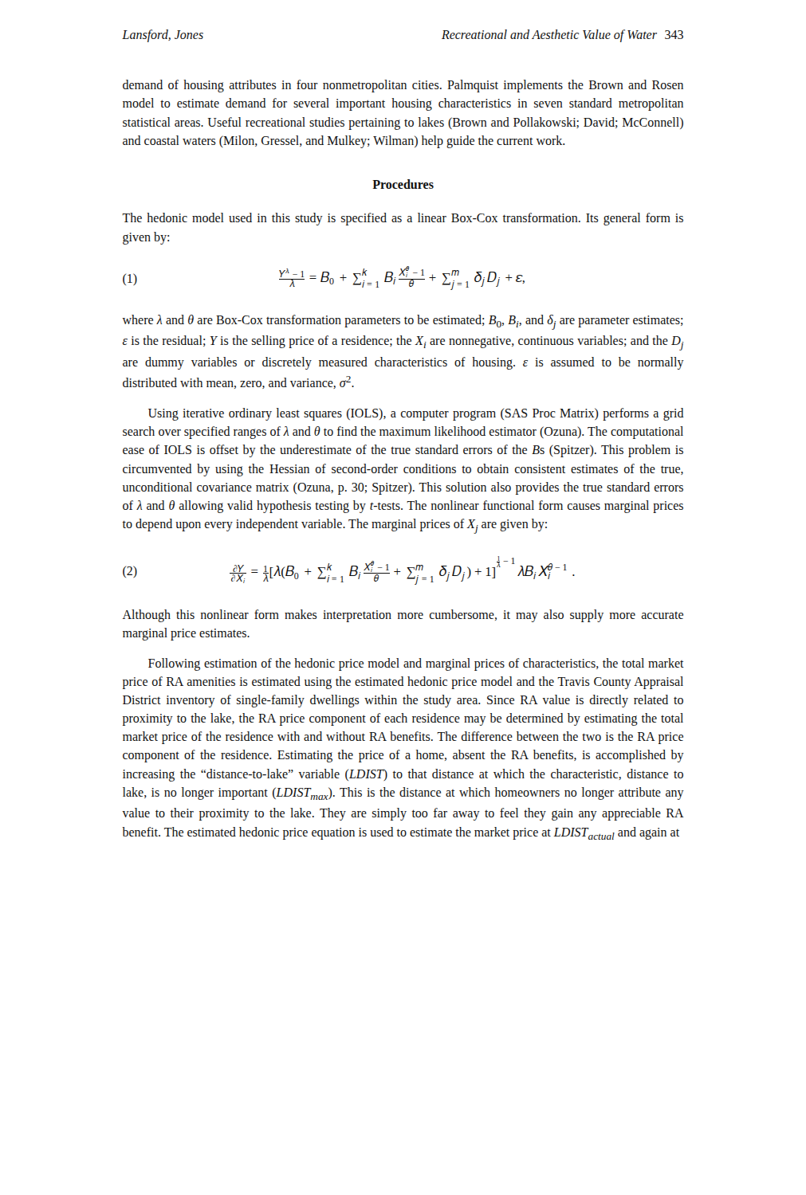Lansford, Jones Recreational and Aesthetic Value of Water 343
demand of housing attributes in four nonmetropolitan cities. Palmquist implements the Brown and Rosen model to estimate demand for several important housing characteristics in seven standard metropolitan statistical areas. Useful recreational studies pertaining to lakes (Brown and Pollakowski; David; McConnell) and coastal waters (Milon, Gressel, and Mulkey; Wilman) help guide the current work.
Procedures
The hedonic model used in this study is specified as a linear Box-Cox transformation. Its general form is given by:
(1) Yλ − 1 λ = B0 + ∑ i=1 k Bi Xiθ − 1 θ + ∑ j=1 m δj Dj + ε ,
where λ and θ are Box-Cox transformation parameters to be estimated; B0, Bi, and δj are parameter estimates; ε is the residual; Y is the selling price of a residence; the Xi are nonnegative, continuous variables; and the Dj are dummy variables or discretely measured characteristics of housing. ε is assumed to be normally distributed with mean, zero, and variance, σ2.
Using iterative ordinary least squares (IOLS), a computer program (SAS Proc Matrix) performs a grid search over specified ranges of λ and θ to find the maximum likelihood estimator (Ozuna). The computational ease of IOLS is offset by the underestimate of the true standard errors of the Bs (Spitzer). This problem is circumvented by using the Hessian of second-order conditions to obtain consistent estimates of the true, unconditional covariance matrix (Ozuna, p. 30; Spitzer). This solution also provides the true standard errors of λ and θ allowing valid hypothesis testing by t-tests. The nonlinear functional form causes marginal prices to depend upon every independent variable. The marginal prices of Xj are given by:
(2) ∂Y ∂Xi = 1λ [ λ ( B0 + ∑ i=1 k Bi Xiθ − 1 θ + ∑ j=1 m δj Dj ) + 1 ] 1λ − 1 λ Bi X i θ−1 .
Although this nonlinear form makes interpretation more cumbersome, it may also supply more accurate marginal price estimates.
Following estimation of the hedonic price model and marginal prices of characteristics, the total market price of RA amenities is estimated using the estimated hedonic price model and the Travis County Appraisal District inventory of single-family dwellings within the study area. Since RA value is directly related to proximity to the lake, the RA price component of each residence may be determined by estimating the total market price of the residence with and without RA benefits. The difference between the two is the RA price component of the residence. Estimating the price of a home, absent the RA benefits, is accomplished by increasing the “distance-to-lake” variable (LDIST) to that distance at which the characteristic, distance to lake, is no longer important (LDISTmax). This is the distance at which homeowners no longer attribute any value to their proximity to the lake. They are simply too far away to feel they gain any appreciable RA benefit. The estimated hedonic price equation is used to estimate the market price at LDISTactual and again at